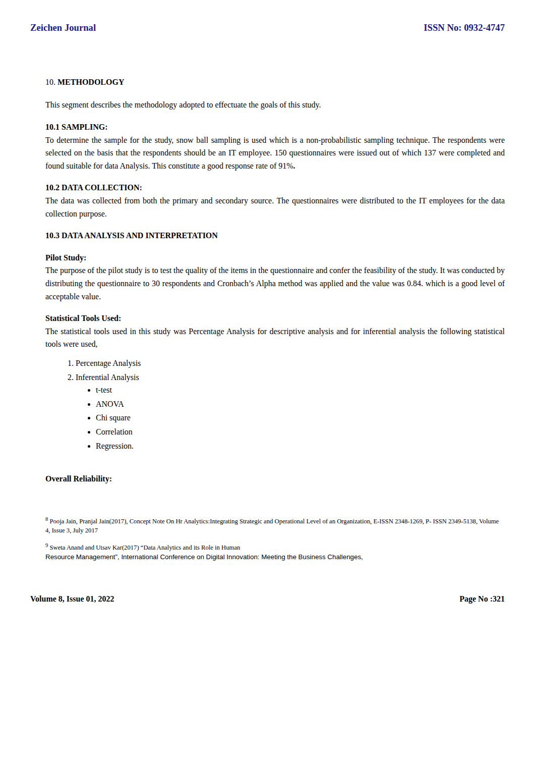Zeichen Journal ISSN No: 0932-4747
10. METHODOLOGY
This segment describes the methodology adopted to effectuate the goals of this study.
10.1 SAMPLING:
To determine the sample for the study, snow ball sampling is used which is a non-probabilistic sampling technique. The respondents were selected on the basis that the respondents should be an IT employee. 150 questionnaires were issued out of which 137 were completed and found suitable for data Analysis. This constitute a good response rate of 91%.
10.2 DATA COLLECTION:
The data was collected from both the primary and secondary source. The questionnaires were distributed to the IT employees for the data collection purpose.
10.3 DATA ANALYSIS AND INTERPRETATION
Pilot Study:
The purpose of the pilot study is to test the quality of the items in the questionnaire and confer the feasibility of the study. It was conducted by distributing the questionnaire to 30 respondents and Cronbach’s Alpha method was applied and the value was 0.84. which is a good level of acceptable value.
Statistical Tools Used:
The statistical tools used in this study was Percentage Analysis for descriptive analysis and for inferential analysis the following statistical tools were used,
Percentage Analysis
Inferential Analysis
t-test
ANOVA
Chi square
Correlation
Regression.
Overall Reliability:
8 Pooja Jain, Pranjal Jain(2017), Concept Note On Hr Analytics:Integrating Strategic and Operational Level of an Organization, E-ISSN 2348-1269, P- ISSN 2349-5138, Volume 4, Issue 3, July 2017
9 Sweta Anand and Utsav Kar(2017) “Data Analytics and its Role in Human
Resource Management”, International Conference on Digital Innovation: Meeting the Business Challenges,
Volume 8, Issue 01, 2022 Page No :321